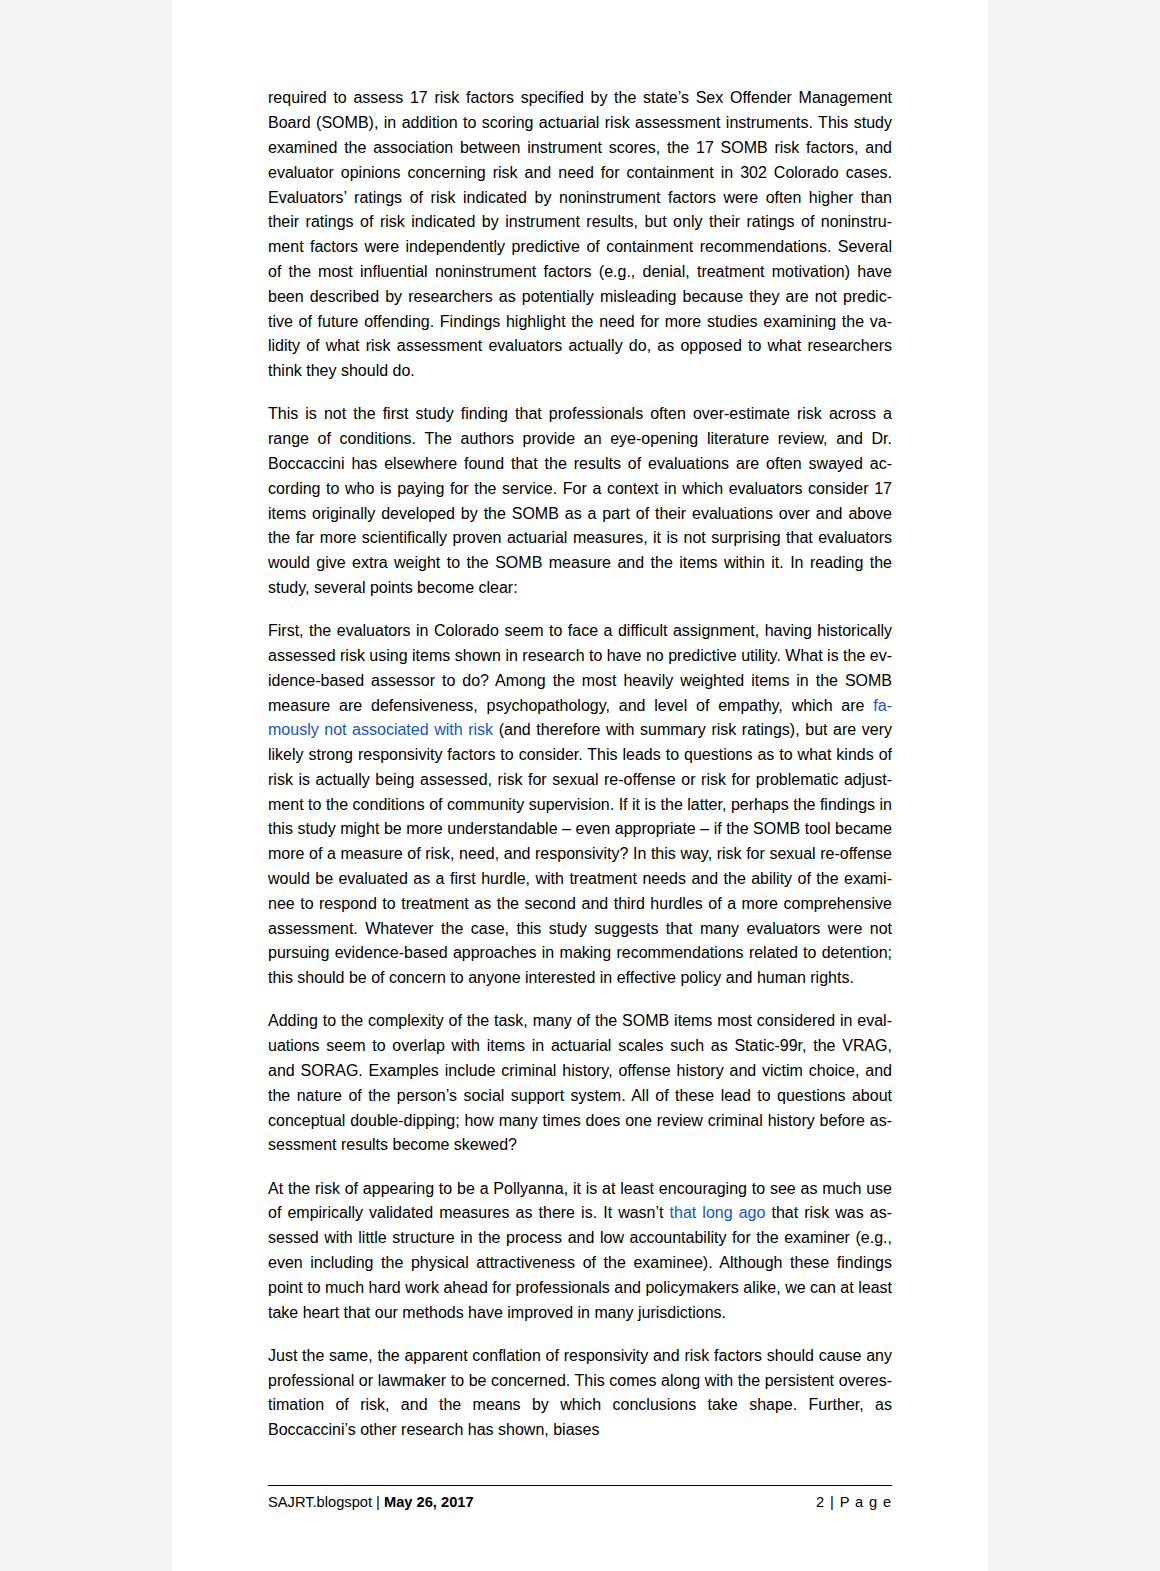required to assess 17 risk factors specified by the state’s Sex Offender Management Board (SOMB), in addition to scoring actuarial risk assessment instruments. This study examined the association between instrument scores, the 17 SOMB risk factors, and evaluator opinions concerning risk and need for containment in 302 Colorado cases. Evaluators’ ratings of risk indicated by noninstrument factors were often higher than their ratings of risk indicated by instrument results, but only their ratings of noninstrument factors were independently predictive of containment recommendations. Several of the most influential noninstrument factors (e.g., denial, treatment motivation) have been described by researchers as potentially misleading because they are not predictive of future offending. Findings highlight the need for more studies examining the validity of what risk assessment evaluators actually do, as opposed to what researchers think they should do.
This is not the first study finding that professionals often over-estimate risk across a range of conditions. The authors provide an eye-opening literature review, and Dr. Boccaccini has elsewhere found that the results of evaluations are often swayed according to who is paying for the service. For a context in which evaluators consider 17 items originally developed by the SOMB as a part of their evaluations over and above the far more scientifically proven actuarial measures, it is not surprising that evaluators would give extra weight to the SOMB measure and the items within it. In reading the study, several points become clear:
First, the evaluators in Colorado seem to face a difficult assignment, having historically assessed risk using items shown in research to have no predictive utility. What is the evidence-based assessor to do? Among the most heavily weighted items in the SOMB measure are defensiveness, psychopathology, and level of empathy, which are famously not associated with risk (and therefore with summary risk ratings), but are very likely strong responsivity factors to consider. This leads to questions as to what kinds of risk is actually being assessed, risk for sexual re-offense or risk for problematic adjustment to the conditions of community supervision. If it is the latter, perhaps the findings in this study might be more understandable – even appropriate – if the SOMB tool became more of a measure of risk, need, and responsivity? In this way, risk for sexual re-offense would be evaluated as a first hurdle, with treatment needs and the ability of the examinee to respond to treatment as the second and third hurdles of a more comprehensive assessment. Whatever the case, this study suggests that many evaluators were not pursuing evidence-based approaches in making recommendations related to detention; this should be of concern to anyone interested in effective policy and human rights.
Adding to the complexity of the task, many of the SOMB items most considered in evaluations seem to overlap with items in actuarial scales such as Static-99r, the VRAG, and SORAG. Examples include criminal history, offense history and victim choice, and the nature of the person’s social support system. All of these lead to questions about conceptual double-dipping; how many times does one review criminal history before assessment results become skewed?
At the risk of appearing to be a Pollyanna, it is at least encouraging to see as much use of empirically validated measures as there is. It wasn’t that long ago that risk was assessed with little structure in the process and low accountability for the examiner (e.g., even including the physical attractiveness of the examinee). Although these findings point to much hard work ahead for professionals and policymakers alike, we can at least take heart that our methods have improved in many jurisdictions.
Just the same, the apparent conflation of responsivity and risk factors should cause any professional or lawmaker to be concerned. This comes along with the persistent overestimation of risk, and the means by which conclusions take shape. Further, as Boccaccini’s other research has shown, biases
SAJRT.blogspot | May 26, 2017 2 | P a g e